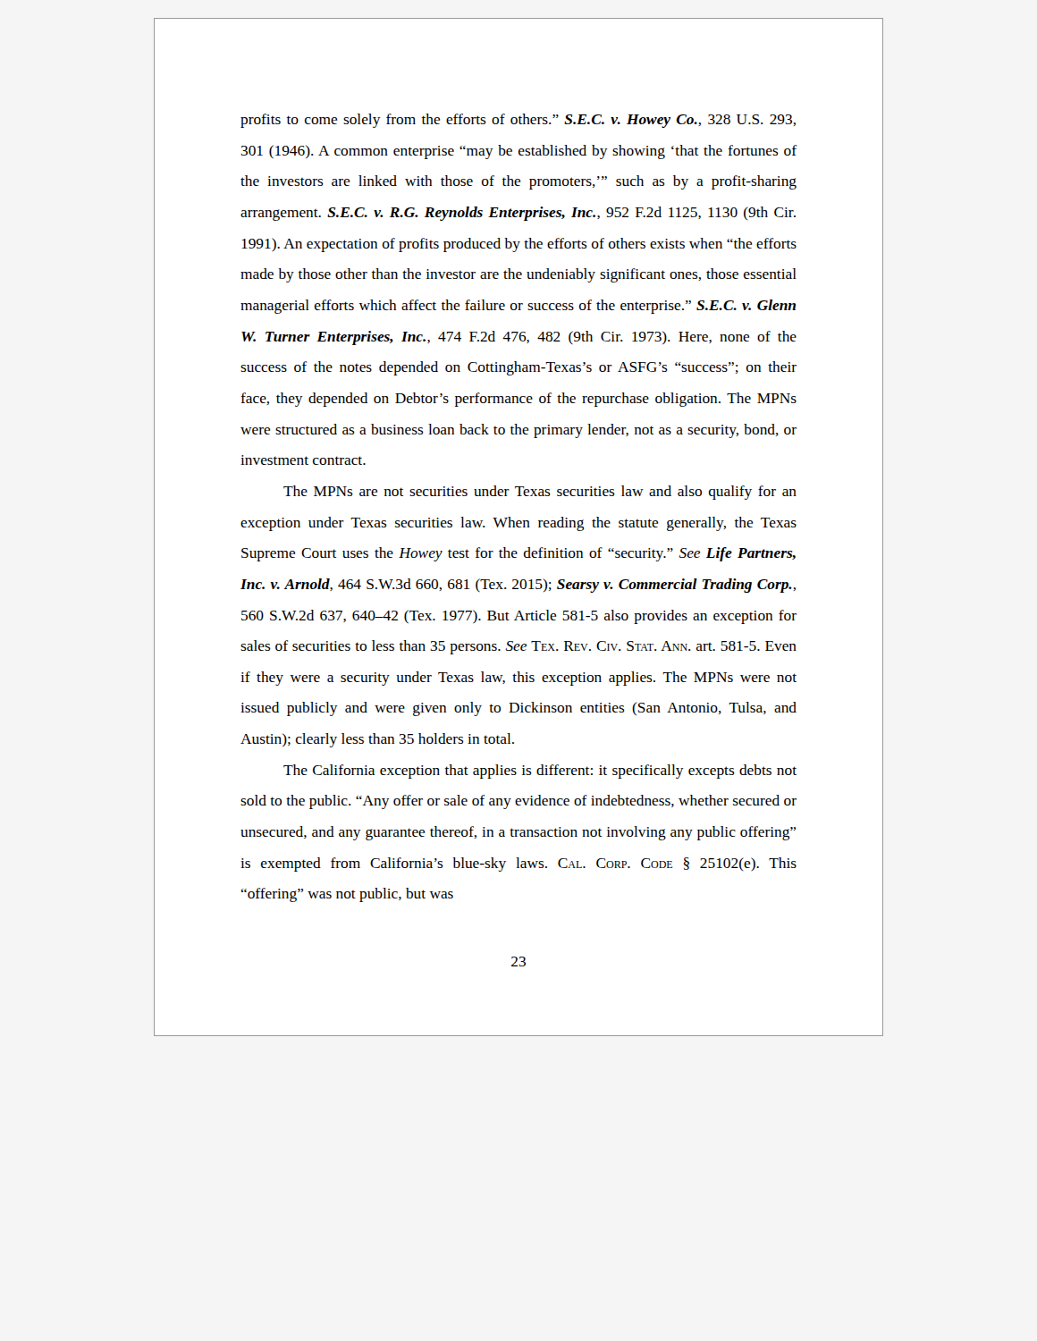profits to come solely from the efforts of others.” S.E.C. v. Howey Co., 328 U.S. 293, 301 (1946). A common enterprise “may be established by showing ‘that the fortunes of the investors are linked with those of the promoters,’” such as by a profit-sharing arrangement. S.E.C. v. R.G. Reynolds Enterprises, Inc., 952 F.2d 1125, 1130 (9th Cir. 1991). An expectation of profits produced by the efforts of others exists when “the efforts made by those other than the investor are the undeniably significant ones, those essential managerial efforts which affect the failure or success of the enterprise.” S.E.C. v. Glenn W. Turner Enterprises, Inc., 474 F.2d 476, 482 (9th Cir. 1973). Here, none of the success of the notes depended on Cottingham-Texas’s or ASFG’s “success”; on their face, they depended on Debtor’s performance of the repurchase obligation. The MPNs were structured as a business loan back to the primary lender, not as a security, bond, or investment contract.
The MPNs are not securities under Texas securities law and also qualify for an exception under Texas securities law. When reading the statute generally, the Texas Supreme Court uses the Howey test for the definition of “security.” See Life Partners, Inc. v. Arnold, 464 S.W.3d 660, 681 (Tex. 2015); Searsy v. Commercial Trading Corp., 560 S.W.2d 637, 640–42 (Tex. 1977). But Article 581-5 also provides an exception for sales of securities to less than 35 persons. See Tex. Rev. Civ. Stat. Ann. art. 581-5. Even if they were a security under Texas law, this exception applies. The MPNs were not issued publicly and were given only to Dickinson entities (San Antonio, Tulsa, and Austin); clearly less than 35 holders in total.
The California exception that applies is different: it specifically excepts debts not sold to the public. “Any offer or sale of any evidence of indebtedness, whether secured or unsecured, and any guarantee thereof, in a transaction not involving any public offering” is exempted from California’s blue-sky laws. Cal. Corp. Code § 25102(e). This “offering” was not public, but was
23